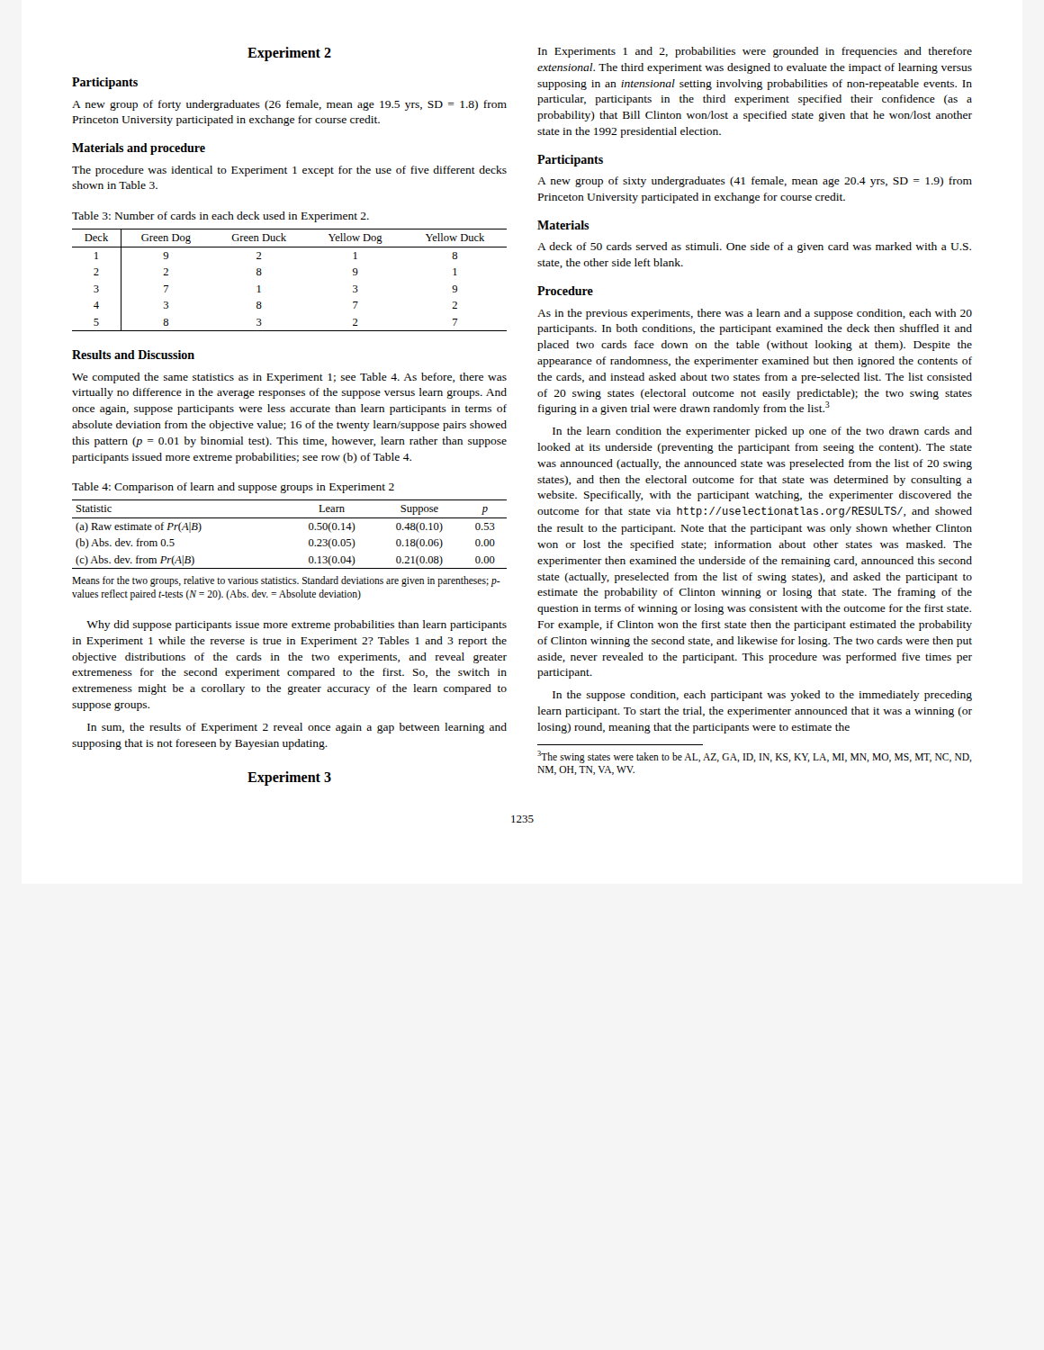Experiment 2
Participants
A new group of forty undergraduates (26 female, mean age 19.5 yrs, SD = 1.8) from Princeton University participated in exchange for course credit.
Materials and procedure
The procedure was identical to Experiment 1 except for the use of five different decks shown in Table 3.
Table 3: Number of cards in each deck used in Experiment 2.
| Deck | Green Dog | Green Duck | Yellow Dog | Yellow Duck |
| --- | --- | --- | --- | --- |
| 1 | 9 | 2 | 1 | 8 |
| 2 | 2 | 8 | 9 | 1 |
| 3 | 7 | 1 | 3 | 9 |
| 4 | 3 | 8 | 7 | 2 |
| 5 | 8 | 3 | 2 | 7 |
Results and Discussion
We computed the same statistics as in Experiment 1; see Table 4. As before, there was virtually no difference in the average responses of the suppose versus learn groups. And once again, suppose participants were less accurate than learn participants in terms of absolute deviation from the objective value; 16 of the twenty learn/suppose pairs showed this pattern (p = 0.01 by binomial test). This time, however, learn rather than suppose participants issued more extreme probabilities; see row (b) of Table 4.
Table 4: Comparison of learn and suppose groups in Experiment 2
| Statistic | Learn | Suppose | p |
| --- | --- | --- | --- |
| (a) Raw estimate of Pr ( A / B ) | 0.50(0.14) | 0.48(0.10) | 0.53 |
| (b) Abs. dev. from 0.5 | 0.23(0.05) | 0.18(0.06) | 0.00 |
| (c) Abs. dev. from Pr ( A / B ) | 0.13(0.04) | 0.21(0.08) | 0.00 |
Means for the two groups, relative to various statistics. Standard deviations are given in parentheses; p-values reflect paired t-tests (N = 20). (Abs. dev. = Absolute deviation)
Why did suppose participants issue more extreme probabilities than learn participants in Experiment 1 while the reverse is true in Experiment 2? Tables 1 and 3 report the objective distributions of the cards in the two experiments, and reveal greater extremeness for the second experiment compared to the first. So, the switch in extremeness might be a corollary to the greater accuracy of the learn compared to suppose groups.
In sum, the results of Experiment 2 reveal once again a gap between learning and supposing that is not foreseen by Bayesian updating.
Experiment 3
In Experiments 1 and 2, probabilities were grounded in frequencies and therefore extensional. The third experiment was designed to evaluate the impact of learning versus supposing in an intensional setting involving probabilities of non-repeatable events. In particular, participants in the third experiment specified their confidence (as a probability) that Bill Clinton won/lost a specified state given that he won/lost another state in the 1992 presidential election.
Participants
A new group of sixty undergraduates (41 female, mean age 20.4 yrs, SD = 1.9) from Princeton University participated in exchange for course credit.
Materials
A deck of 50 cards served as stimuli. One side of a given card was marked with a U.S. state, the other side left blank.
Procedure
As in the previous experiments, there was a learn and a suppose condition, each with 20 participants. In both conditions, the participant examined the deck then shuffled it and placed two cards face down on the table (without looking at them). Despite the appearance of randomness, the experimenter examined but then ignored the contents of the cards, and instead asked about two states from a pre-selected list. The list consisted of 20 swing states (electoral outcome not easily predictable); the two swing states figuring in a given trial were drawn randomly from the list.3
In the learn condition the experimenter picked up one of the two drawn cards and looked at its underside (preventing the participant from seeing the content). The state was announced (actually, the announced state was preselected from the list of 20 swing states), and then the electoral outcome for that state was determined by consulting a website. Specifically, with the participant watching, the experimenter discovered the outcome for that state via http://uselectionatlas.org/RESULTS/, and showed the result to the participant. Note that the participant was only shown whether Clinton won or lost the specified state; information about other states was masked. The experimenter then examined the underside of the remaining card, announced this second state (actually, preselected from the list of swing states), and asked the participant to estimate the probability of Clinton winning or losing that state. The framing of the question in terms of winning or losing was consistent with the outcome for the first state. For example, if Clinton won the first state then the participant estimated the probability of Clinton winning the second state, and likewise for losing. The two cards were then put aside, never revealed to the participant. This procedure was performed five times per participant.
In the suppose condition, each participant was yoked to the immediately preceding learn participant. To start the trial, the experimenter announced that it was a winning (or losing) round, meaning that the participants were to estimate the
3The swing states were taken to be AL, AZ, GA, ID, IN, KS, KY, LA, MI, MN, MO, MS, MT, NC, ND, NM, OH, TN, VA, WV.
1235